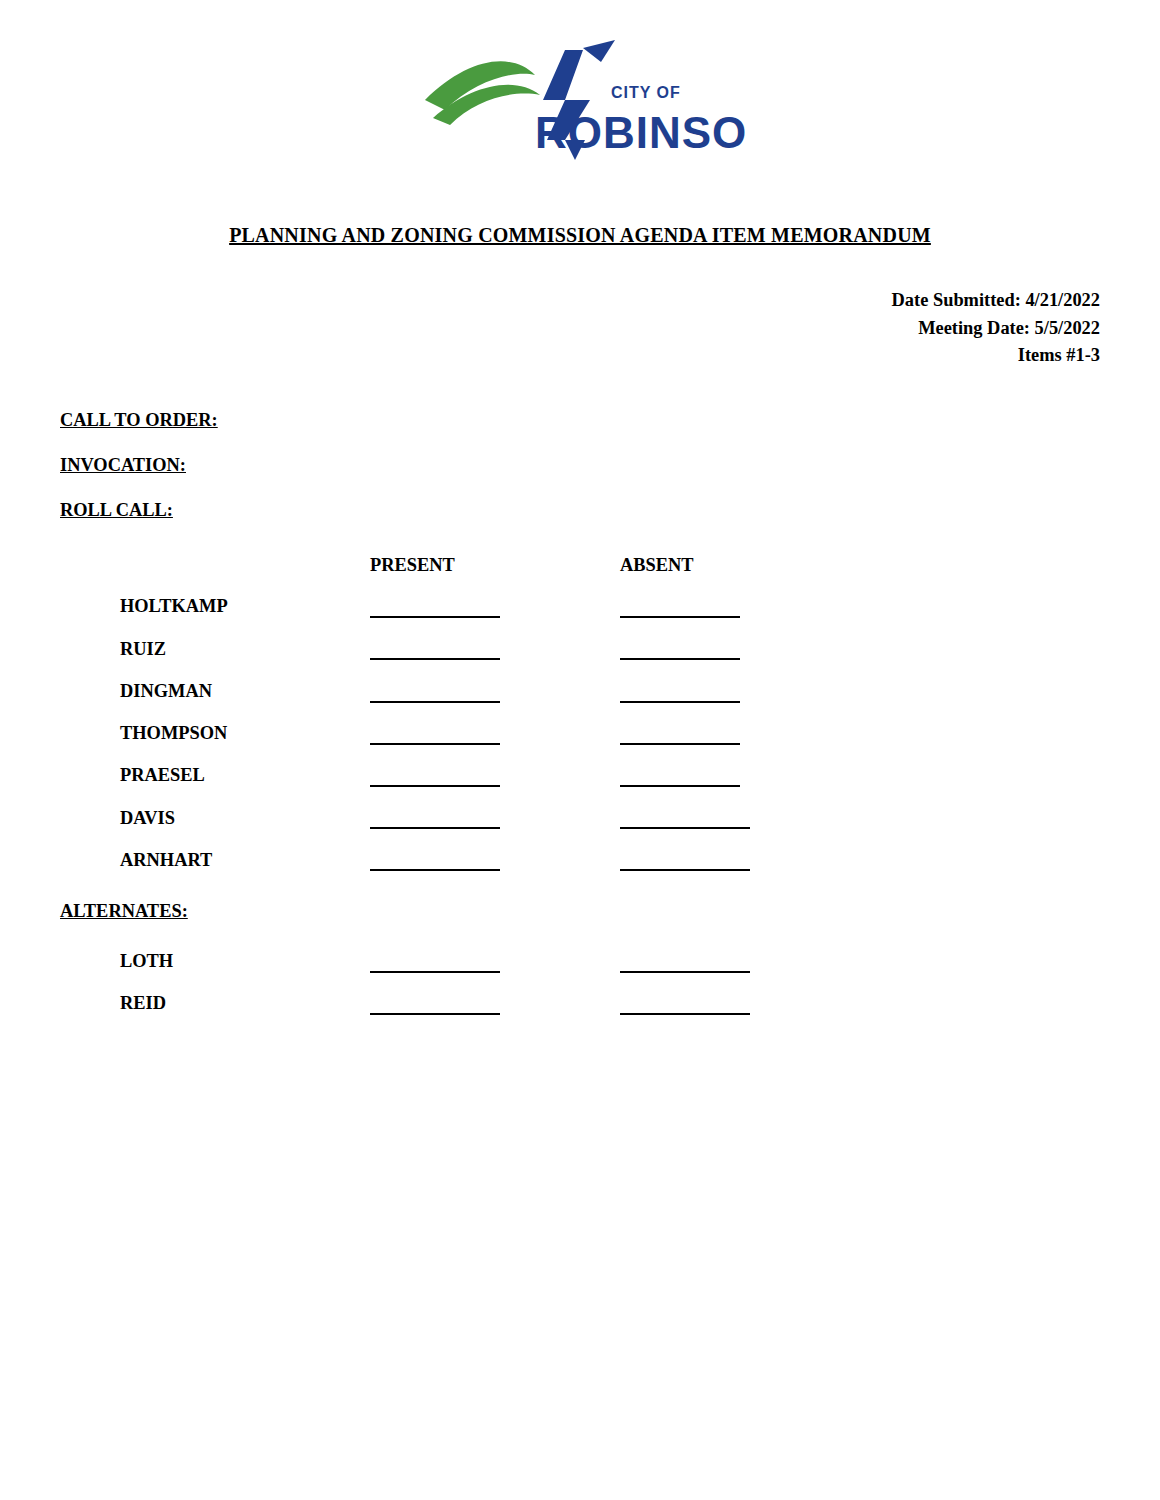CITY OF ROBINSON
PLANNING AND ZONING COMMISSION AGENDA ITEM MEMORANDUM
Date Submitted: 4/21/2022
Meeting Date: 5/5/2022
Items #1-3
CALL TO ORDER:
INVOCATION:
ROLL CALL:
| | PRESENT | ABSENT |
| --- | --- | --- |
| HOLTKAMP | | |
| RUIZ | | |
| DINGMAN | | |
| THOMPSON | | |
| PRAESEL | | |
| DAVIS | | |
| ARNHART | | |
ALTERNATES:
| LOTH | | |
| REID | | |